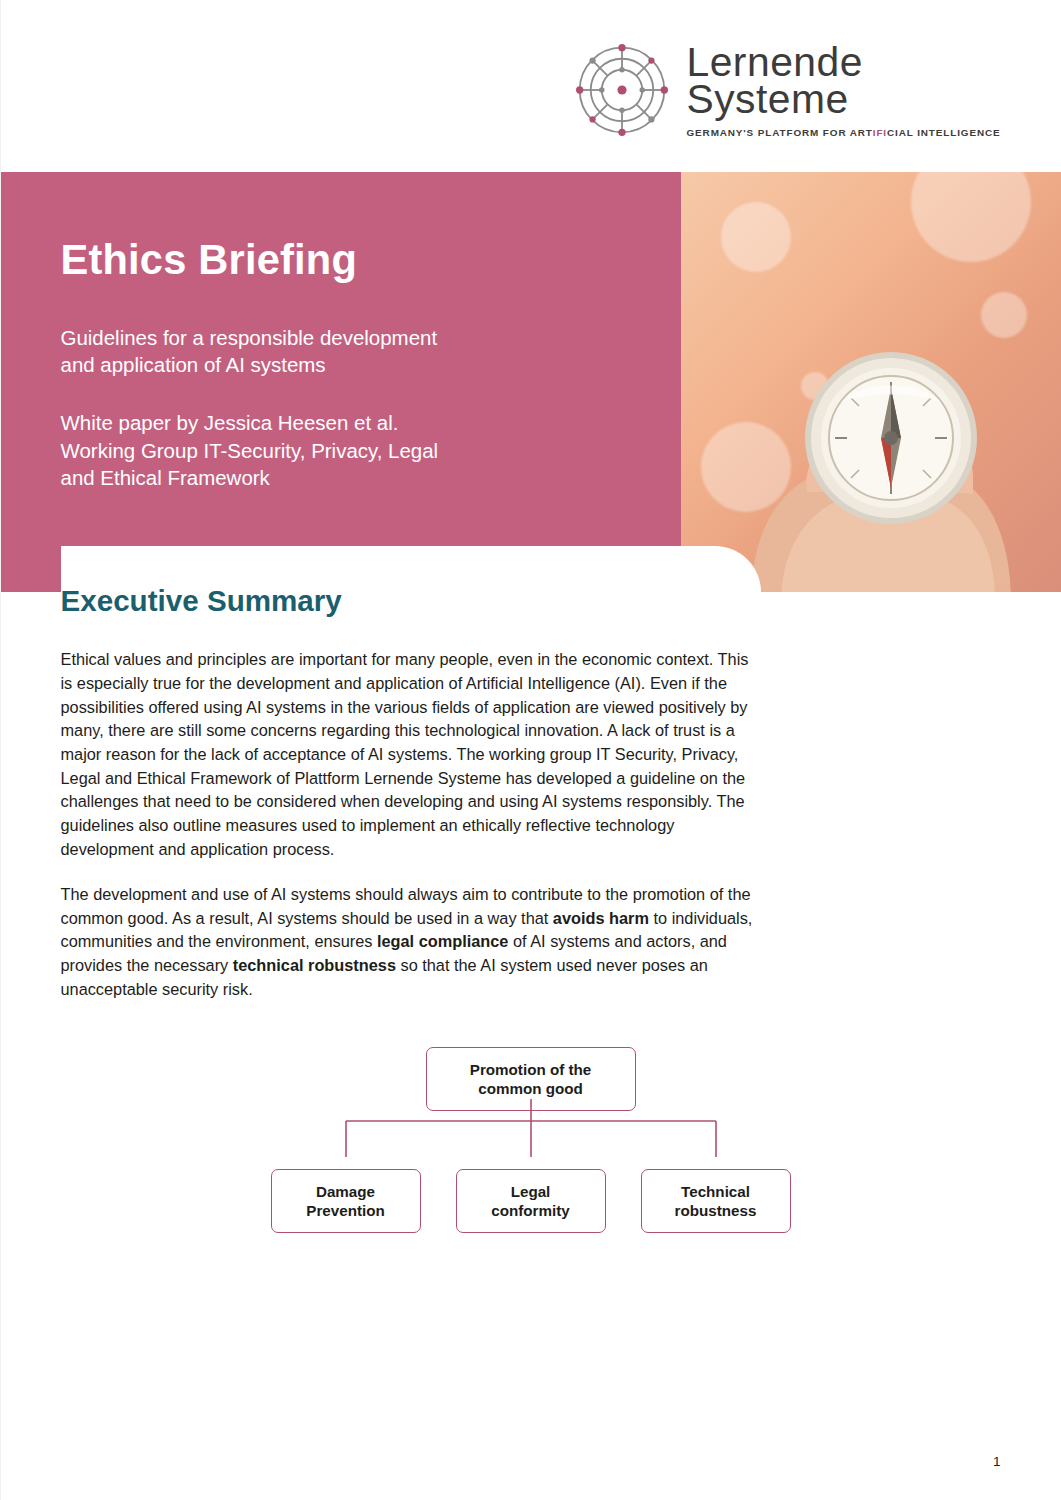Lernende Systeme Germany's Platform for Artificial Intelligence
Ethics Briefing
Guidelines for a responsible development
and application of AI systems
White paper by Jessica Heesen et al.
Working Group IT-Security, Privacy, Legal
and Ethical Framework
Executive Summary
Ethical values and principles are important for many people, even in the economic context. This is especially true for the development and application of Artificial Intelligence (AI). Even if the possibilities offered using AI systems in the various fields of application are viewed positively by many, there are still some concerns regarding this technological innovation. A lack of trust is a major reason for the lack of acceptance of AI systems. The working group IT Security, Privacy, Legal and Ethical Framework of Plattform Lernende Systeme has developed a guideline on the challenges that need to be considered when developing and using AI systems responsibly. The guidelines also outline measures used to implement an ethically reflective technology development and application process.
The development and use of AI systems should always aim to contribute to the promotion of the common good. As a result, AI systems should be used in a way that avoids harm to individuals, communities and the environment, ensures legal compliance of AI systems and actors, and provides the necessary technical robustness so that the AI system used never poses an unacceptable security risk.
Promotion of the
common good
Damage
Prevention
Legal
conformity
Technical
robustness
1